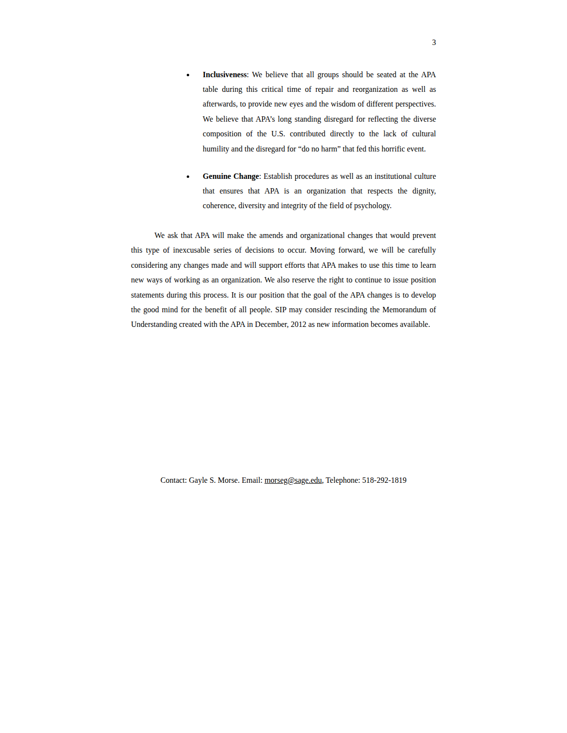3
Inclusiveness: We believe that all groups should be seated at the APA table during this critical time of repair and reorganization as well as afterwards, to provide new eyes and the wisdom of different perspectives. We believe that APA’s long standing disregard for reflecting the diverse composition of the U.S. contributed directly to the lack of cultural humility and the disregard for “do no harm” that fed this horrific event.
Genuine Change: Establish procedures as well as an institutional culture that ensures that APA is an organization that respects the dignity, coherence, diversity and integrity of the field of psychology.
We ask that APA will make the amends and organizational changes that would prevent this type of inexcusable series of decisions to occur. Moving forward, we will be carefully considering any changes made and will support efforts that APA makes to use this time to learn new ways of working as an organization. We also reserve the right to continue to issue position statements during this process. It is our position that the goal of the APA changes is to develop the good mind for the benefit of all people. SIP may consider rescinding the Memorandum of Understanding created with the APA in December, 2012 as new information becomes available.
Contact: Gayle S. Morse. Email: morseg@sage.edu, Telephone: 518-292-1819